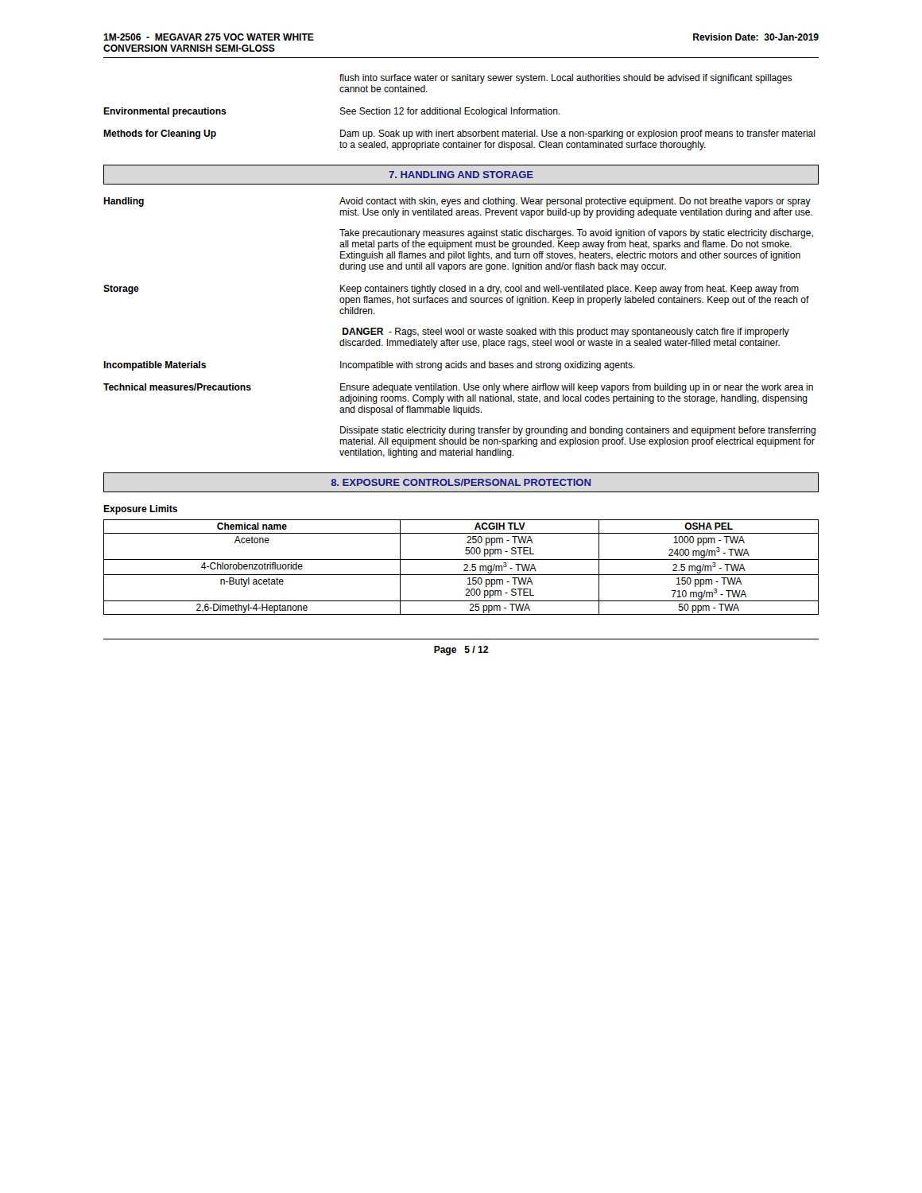1M-2506 - MEGAVAR 275 VOC WATER WHITE
CONVERSION VARNISH SEMI-GLOSS
Revision Date: 30-Jan-2019
flush into surface water or sanitary sewer system. Local authorities should be advised if significant spillages cannot be contained.
Environmental precautions
See Section 12 for additional Ecological Information.
Methods for Cleaning Up
Dam up. Soak up with inert absorbent material. Use a non-sparking or explosion proof means to transfer material to a sealed, appropriate container for disposal. Clean contaminated surface thoroughly.
7. HANDLING AND STORAGE
Handling
Avoid contact with skin, eyes and clothing. Wear personal protective equipment. Do not breathe vapors or spray mist. Use only in ventilated areas. Prevent vapor build-up by providing adequate ventilation during and after use.
Take precautionary measures against static discharges. To avoid ignition of vapors by static electricity discharge, all metal parts of the equipment must be grounded. Keep away from heat, sparks and flame. Do not smoke. Extinguish all flames and pilot lights, and turn off stoves, heaters, electric motors and other sources of ignition during use and until all vapors are gone. Ignition and/or flash back may occur.
Storage
Keep containers tightly closed in a dry, cool and well-ventilated place. Keep away from heat. Keep away from open flames, hot surfaces and sources of ignition. Keep in properly labeled containers. Keep out of the reach of children.
DANGER - Rags, steel wool or waste soaked with this product may spontaneously catch fire if improperly discarded. Immediately after use, place rags, steel wool or waste in a sealed water-filled metal container.
Incompatible Materials
Incompatible with strong acids and bases and strong oxidizing agents.
Technical measures/Precautions
Ensure adequate ventilation. Use only where airflow will keep vapors from building up in or near the work area in adjoining rooms. Comply with all national, state, and local codes pertaining to the storage, handling, dispensing and disposal of flammable liquids.
Dissipate static electricity during transfer by grounding and bonding containers and equipment before transferring material. All equipment should be non-sparking and explosion proof. Use explosion proof electrical equipment for ventilation, lighting and material handling.
8. EXPOSURE CONTROLS/PERSONAL PROTECTION
Exposure Limits
| Chemical name | ACGIH TLV | OSHA PEL |
| --- | --- | --- |
| Acetone | 250 ppm - TWA 500 ppm - STEL | 1000 ppm - TWA 2400 mg/m 3 - TWA |
| 4-Chlorobenzotrifluoride | 2.5 mg/m 3 - TWA | 2.5 mg/m 3 - TWA |
| n-Butyl acetate | 150 ppm - TWA 200 ppm - STEL | 150 ppm - TWA 710 mg/m 3 - TWA |
| 2,6-Dimethyl-4-Heptanone | 25 ppm - TWA | 50 ppm - TWA |
Page 5 / 12